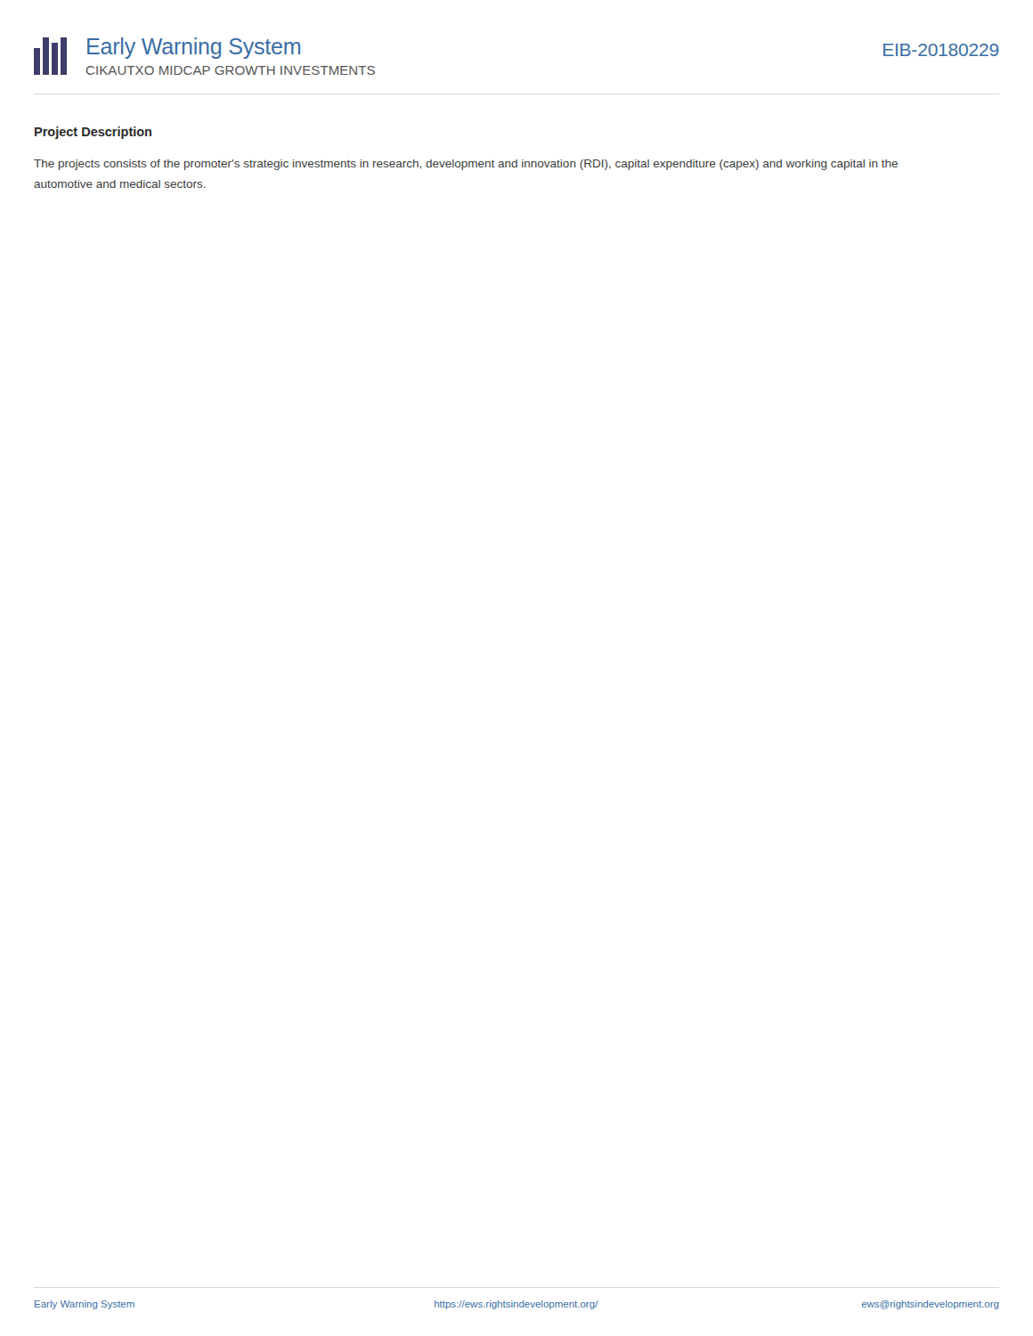Early Warning System
CIKAUTXO MIDCAP GROWTH INVESTMENTS
EIB-20180229
Project Description
The projects consists of the promoter's strategic investments in research, development and innovation (RDI), capital expenditure (capex) and working capital in the automotive and medical sectors.
Early Warning System
https://ews.rightsindevelopment.org/
ews@rightsindevelopment.org